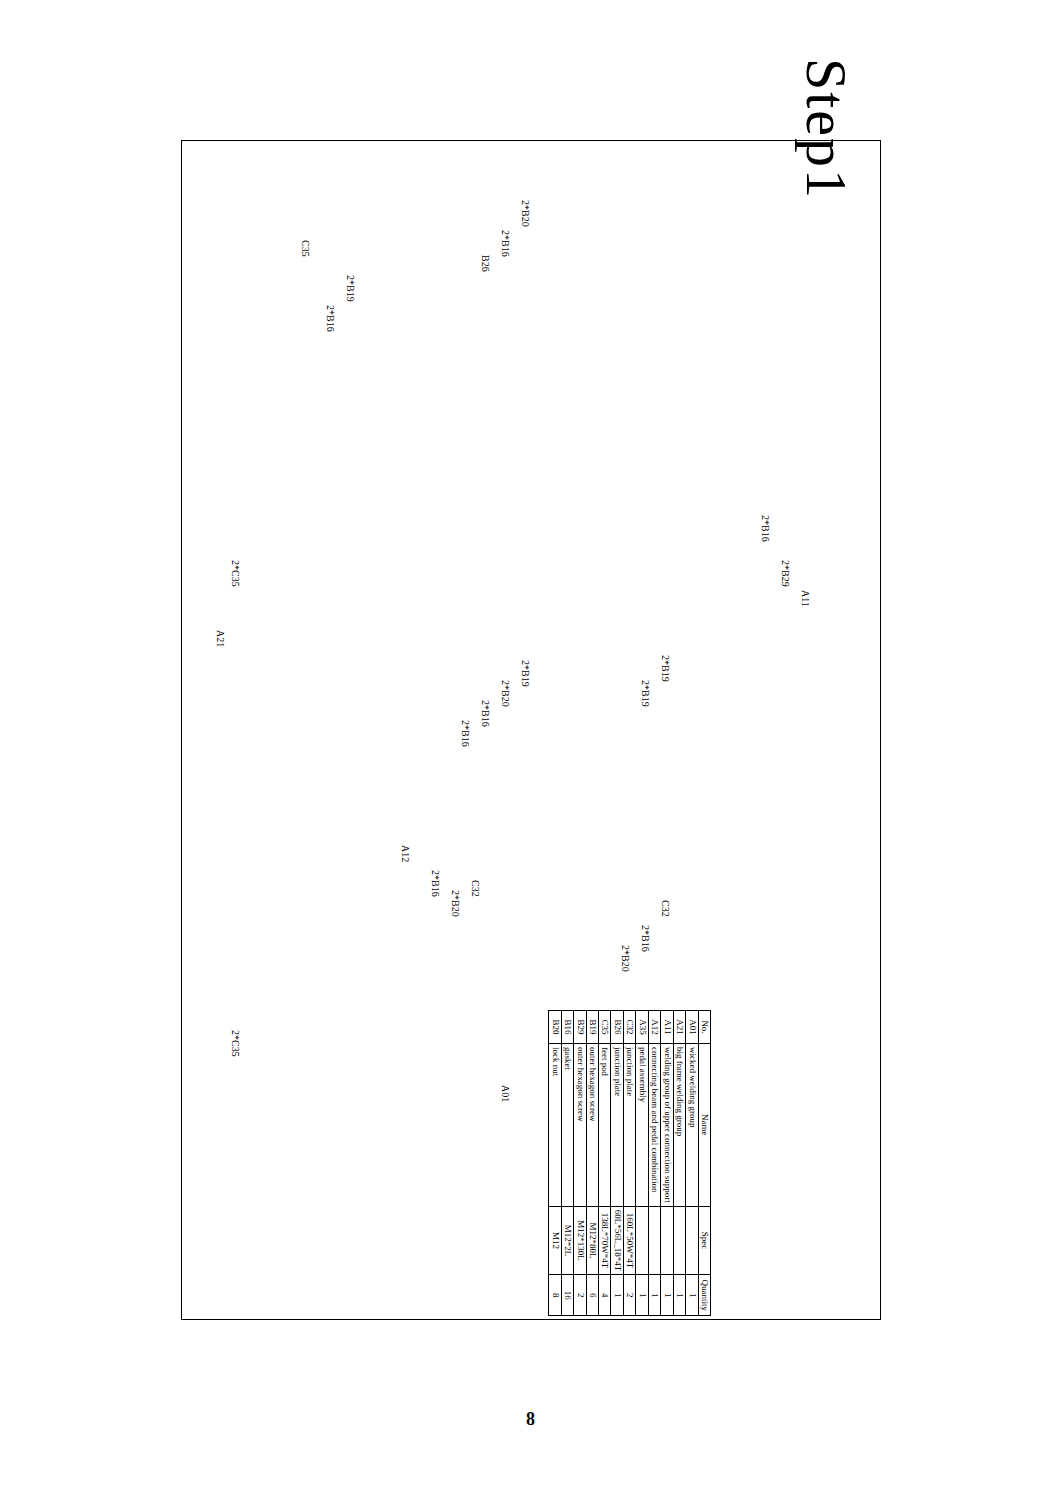Step1
2*B20
2*B16
B26
C35
2*B19
2*B16
2*B16
2*B29
A11
2*C35
A21
2*B19
2*B19
2*B19
2*B20
2*B16
2*B16
A12
2*B16
2*B20
C32
C32
2*B16
2*B20
2*C35
A01
| No. | Name | Spec | Quantity |
| --- | --- | --- | --- |
| A01 | wicked welding group | | 1 |
| A21 | big frame welding group | | 1 |
| A11 | welding group of upper connection support | | 1 |
| A12 | connecting beam and pedal combination | | 1 |
| A35 | pedal assembly | | 1 |
| C32 | junction plate | 160L*50W*4T | 2 |
| B26 | junction plate | 60L*56L_18*4T | 1 |
| C35 | feet pad | 138L*70W*4T | 4 |
| B19 | outer hexagon screw | M12*80L | 6 |
| B29 | outer hexagon screw | M12*130L | 2 |
| B16 | gasket | M12*2L | 16 |
| B20 | lock nut | M12 | 8 |
8